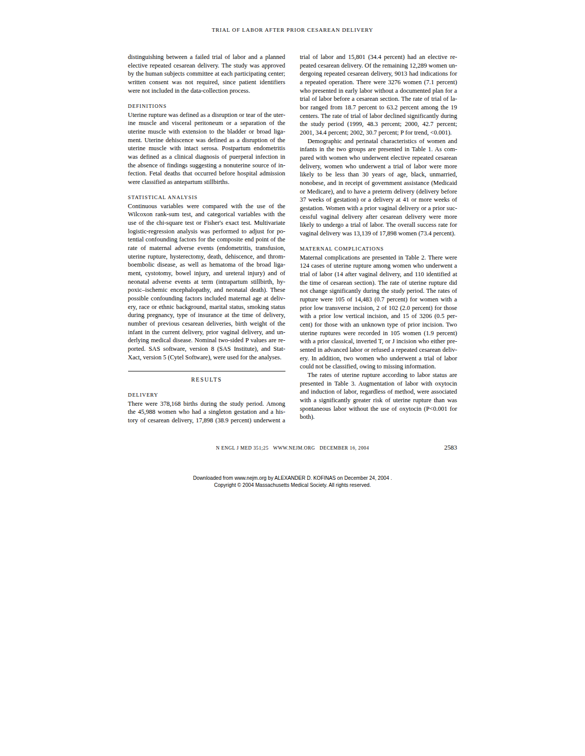Trial of Labor after Prior Cesarean Delivery
distinguishing between a failed trial of labor and a planned elective repeated cesarean delivery. The study was approved by the human subjects committee at each participating center; written consent was not required, since patient identifiers were not included in the data-collection process.
Definitions
Uterine rupture was defined as a disruption or tear of the uterine muscle and visceral peritoneum or a separation of the uterine muscle with extension to the bladder or broad ligament. Uterine dehiscence was defined as a disruption of the uterine muscle with intact serosa. Postpartum endometritis was defined as a clinical diagnosis of puerperal infection in the absence of findings suggesting a nonuterine source of infection. Fetal deaths that occurred before hospital admission were classified as antepartum stillbirths.
Statistical Analysis
Continuous variables were compared with the use of the Wilcoxon rank-sum test, and categorical variables with the use of the chi-square test or Fisher's exact test. Multivariate logistic-regression analysis was performed to adjust for potential confounding factors for the composite end point of the rate of maternal adverse events (endometritis, transfusion, uterine rupture, hysterectomy, death, dehiscence, and thromboembolic disease, as well as hematoma of the broad ligament, cystotomy, bowel injury, and ureteral injury) and of neonatal adverse events at term (intrapartum stillbirth, hypoxic–ischemic encephalopathy, and neonatal death). These possible confounding factors included maternal age at delivery, race or ethnic background, marital status, smoking status during pregnancy, type of insurance at the time of delivery, number of previous cesarean deliveries, birth weight of the infant in the current delivery, prior vaginal delivery, and underlying medical disease. Nominal two-sided P values are reported. SAS software, version 8 (SAS Institute), and Stat-Xact, version 5 (Cytel Software), were used for the analyses.
Results
Delivery
There were 378,168 births during the study period. Among the 45,988 women who had a singleton gestation and a history of cesarean delivery, 17,898 (38.9 percent) underwent a trial of labor and 15,801 (34.4 percent) had an elective repeated cesarean delivery. Of the remaining 12,289 women undergoing repeated cesarean delivery, 9013 had indications for a repeated operation. There were 3276 women (7.1 percent) who presented in early labor without a documented plan for a trial of labor before a cesarean section. The rate of trial of labor ranged from 18.7 percent to 63.2 percent among the 19 centers. The rate of trial of labor declined significantly during the study period (1999, 48.3 percent; 2000, 42.7 percent; 2001, 34.4 percent; 2002, 30.7 percent; P for trend, <0.001).
Demographic and perinatal characteristics of women and infants in the two groups are presented in Table 1. As compared with women who underwent elective repeated cesarean delivery, women who underwent a trial of labor were more likely to be less than 30 years of age, black, unmarried, nonobese, and in receipt of government assistance (Medicaid or Medicare), and to have a preterm delivery (delivery before 37 weeks of gestation) or a delivery at 41 or more weeks of gestation. Women with a prior vaginal delivery or a prior successful vaginal delivery after cesarean delivery were more likely to undergo a trial of labor. The overall success rate for vaginal delivery was 13,139 of 17,898 women (73.4 percent).
Maternal Complications
Maternal complications are presented in Table 2. There were 124 cases of uterine rupture among women who underwent a trial of labor (14 after vaginal delivery, and 110 identified at the time of cesarean section). The rate of uterine rupture did not change significantly during the study period. The rates of rupture were 105 of 14,483 (0.7 percent) for women with a prior low transverse incision, 2 of 102 (2.0 percent) for those with a prior low vertical incision, and 15 of 3206 (0.5 percent) for those with an unknown type of prior incision. Two uterine ruptures were recorded in 105 women (1.9 percent) with a prior classical, inverted T, or J incision who either presented in advanced labor or refused a repeated cesarean delivery. In addition, two women who underwent a trial of labor could not be classified, owing to missing information.
The rates of uterine rupture according to labor status are presented in Table 3. Augmentation of labor with oxytocin and induction of labor, regardless of method, were associated with a significantly greater risk of uterine rupture than was spontaneous labor without the use of oxytocin (P<0.001 for both).
n engl j med 351;25 www.nejm.org december 16, 2004 2583
Downloaded from www.nejm.org by ALEXANDER D. KOFINAS on December 24, 2004 .
Copyright © 2004 Massachusetts Medical Society. All rights reserved.